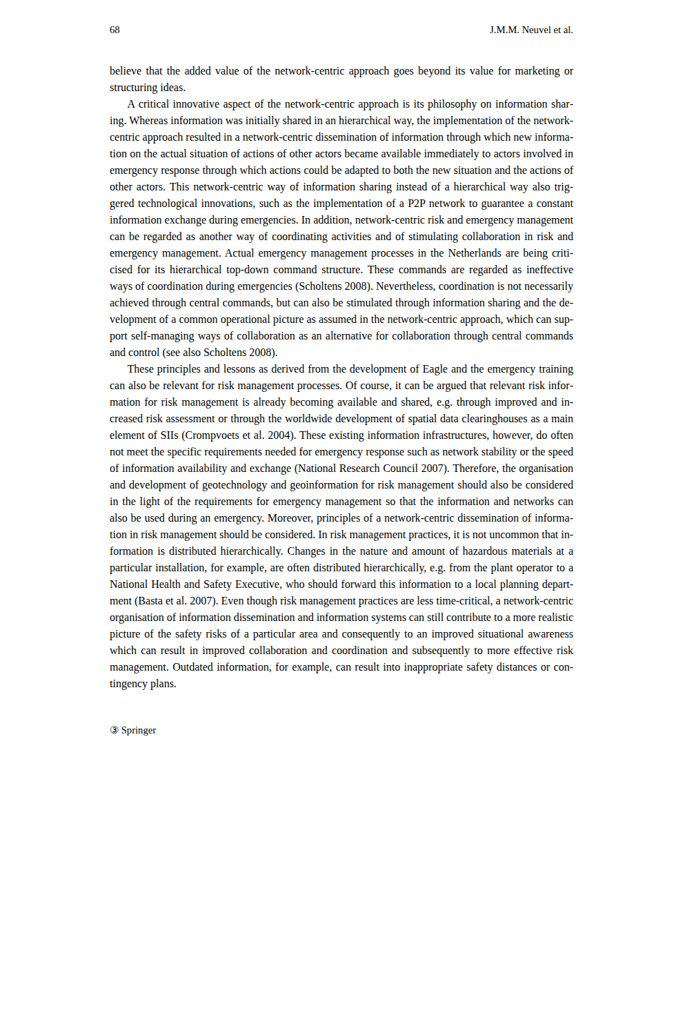68 J.M.M. Neuvel et al.
believe that the added value of the network-centric approach goes beyond its value for marketing or structuring ideas.
A critical innovative aspect of the network-centric approach is its philosophy on information sharing. Whereas information was initially shared in an hierarchical way, the implementation of the network-centric approach resulted in a network-centric dissemination of information through which new information on the actual situation of actions of other actors became available immediately to actors involved in emergency response through which actions could be adapted to both the new situation and the actions of other actors. This network-centric way of information sharing instead of a hierarchical way also triggered technological innovations, such as the implementation of a P2P network to guarantee a constant information exchange during emergencies. In addition, network-centric risk and emergency management can be regarded as another way of coordinating activities and of stimulating collaboration in risk and emergency management. Actual emergency management processes in the Netherlands are being criticised for its hierarchical top-down command structure. These commands are regarded as ineffective ways of coordination during emergencies (Scholtens 2008). Nevertheless, coordination is not necessarily achieved through central commands, but can also be stimulated through information sharing and the development of a common operational picture as assumed in the network-centric approach, which can support self-managing ways of collaboration as an alternative for collaboration through central commands and control (see also Scholtens 2008).
These principles and lessons as derived from the development of Eagle and the emergency training can also be relevant for risk management processes. Of course, it can be argued that relevant risk information for risk management is already becoming available and shared, e.g. through improved and increased risk assessment or through the worldwide development of spatial data clearinghouses as a main element of SIIs (Crompvoets et al. 2004). These existing information infrastructures, however, do often not meet the specific requirements needed for emergency response such as network stability or the speed of information availability and exchange (National Research Council 2007). Therefore, the organisation and development of geotechnology and geoinformation for risk management should also be considered in the light of the requirements for emergency management so that the information and networks can also be used during an emergency. Moreover, principles of a network-centric dissemination of information in risk management should be considered. In risk management practices, it is not uncommon that information is distributed hierarchically. Changes in the nature and amount of hazardous materials at a particular installation, for example, are often distributed hierarchically, e.g. from the plant operator to a National Health and Safety Executive, who should forward this information to a local planning department (Basta et al. 2007). Even though risk management practices are less time-critical, a network-centric organisation of information dissemination and information systems can still contribute to a more realistic picture of the safety risks of a particular area and consequently to an improved situational awareness which can result in improved collaboration and coordination and subsequently to more effective risk management. Outdated information, for example, can result into inappropriate safety distances or contingency plans.
③ Springer